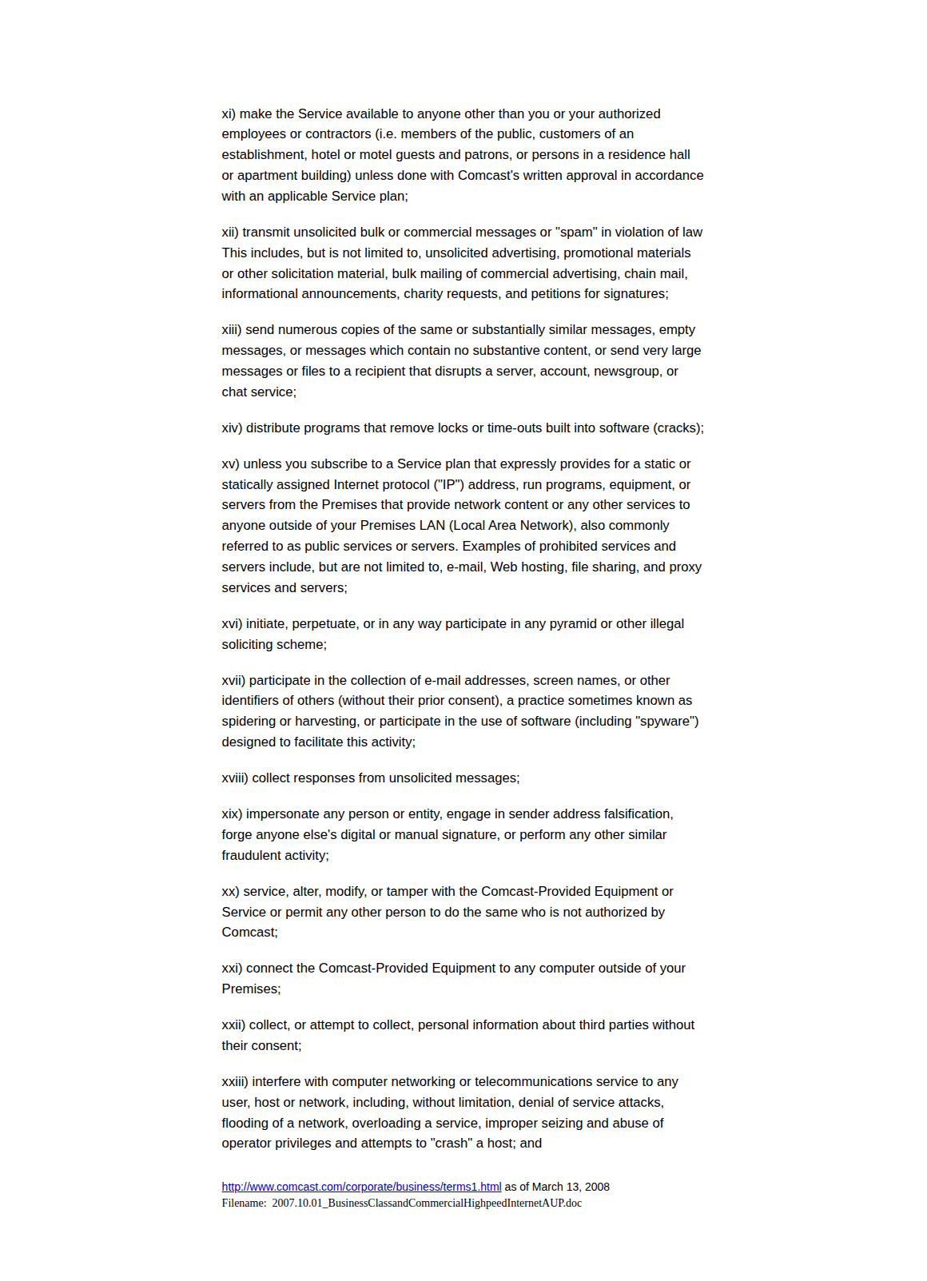xi) make the Service available to anyone other than you or your authorized employees or contractors (i.e. members of the public, customers of an establishment, hotel or motel guests and patrons, or persons in a residence hall or apartment building) unless done with Comcast's written approval in accordance with an applicable Service plan;
xii) transmit unsolicited bulk or commercial messages or "spam" in violation of law This includes, but is not limited to, unsolicited advertising, promotional materials or other solicitation material, bulk mailing of commercial advertising, chain mail, informational announcements, charity requests, and petitions for signatures;
xiii) send numerous copies of the same or substantially similar messages, empty messages, or messages which contain no substantive content, or send very large messages or files to a recipient that disrupts a server, account, newsgroup, or chat service;
xiv) distribute programs that remove locks or time-outs built into software (cracks);
xv) unless you subscribe to a Service plan that expressly provides for a static or statically assigned Internet protocol ("IP") address, run programs, equipment, or servers from the Premises that provide network content or any other services to anyone outside of your Premises LAN (Local Area Network), also commonly referred to as public services or servers. Examples of prohibited services and servers include, but are not limited to, e-mail, Web hosting, file sharing, and proxy services and servers;
xvi) initiate, perpetuate, or in any way participate in any pyramid or other illegal soliciting scheme;
xvii) participate in the collection of e-mail addresses, screen names, or other identifiers of others (without their prior consent), a practice sometimes known as spidering or harvesting, or participate in the use of software (including "spyware") designed to facilitate this activity;
xviii) collect responses from unsolicited messages;
xix) impersonate any person or entity, engage in sender address falsification, forge anyone else's digital or manual signature, or perform any other similar fraudulent activity;
xx) service, alter, modify, or tamper with the Comcast-Provided Equipment or Service or permit any other person to do the same who is not authorized by Comcast;
xxi) connect the Comcast-Provided Equipment to any computer outside of your Premises;
xxii) collect, or attempt to collect, personal information about third parties without their consent;
xxiii) interfere with computer networking or telecommunications service to any user, host or network, including, without limitation, denial of service attacks, flooding of a network, overloading a service, improper seizing and abuse of operator privileges and attempts to "crash" a host; and
http://www.comcast.com/corporate/business/terms1.html as of March 13, 2008
Filename: 2007.10.01_BusinessClassandCommercialHighpeedInternetAUP.doc